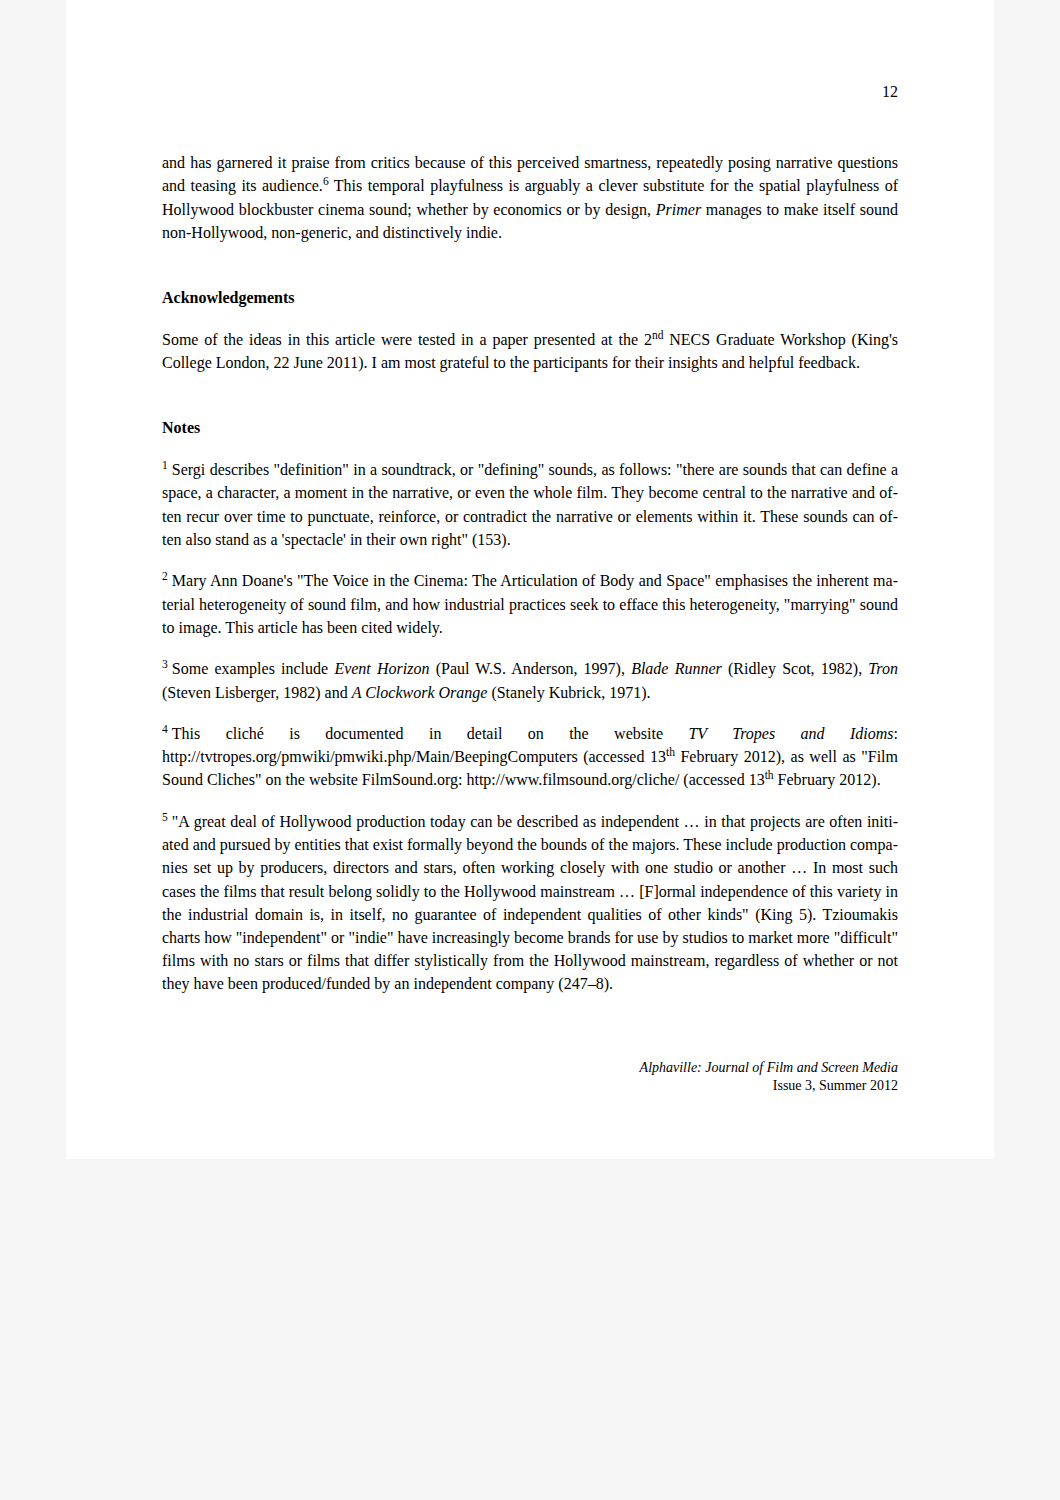12
and has garnered it praise from critics because of this perceived smartness, repeatedly posing narrative questions and teasing its audience.6 This temporal playfulness is arguably a clever substitute for the spatial playfulness of Hollywood blockbuster cinema sound; whether by economics or by design, Primer manages to make itself sound non-Hollywood, non-generic, and distinctively indie.
Acknowledgements
Some of the ideas in this article were tested in a paper presented at the 2nd NECS Graduate Workshop (King's College London, 22 June 2011). I am most grateful to the participants for their insights and helpful feedback.
Notes
1 Sergi describes "definition" in a soundtrack, or "defining" sounds, as follows: "there are sounds that can define a space, a character, a moment in the narrative, or even the whole film. They become central to the narrative and often recur over time to punctuate, reinforce, or contradict the narrative or elements within it. These sounds can often also stand as a 'spectacle' in their own right" (153).
2 Mary Ann Doane's "The Voice in the Cinema: The Articulation of Body and Space" emphasises the inherent material heterogeneity of sound film, and how industrial practices seek to efface this heterogeneity, "marrying" sound to image. This article has been cited widely.
3 Some examples include Event Horizon (Paul W.S. Anderson, 1997), Blade Runner (Ridley Scot, 1982), Tron (Steven Lisberger, 1982) and A Clockwork Orange (Stanely Kubrick, 1971).
4 This cliché is documented in detail on the website TV Tropes and Idioms: http://tvtropes.org/pmwiki/pmwiki.php/Main/BeepingComputers (accessed 13th February 2012), as well as "Film Sound Cliches" on the website FilmSound.org: http://www.filmsound.org/cliche/ (accessed 13th February 2012).
5"A great deal of Hollywood production today can be described as independent … in that projects are often initiated and pursued by entities that exist formally beyond the bounds of the majors. These include production companies set up by producers, directors and stars, often working closely with one studio or another … In most such cases the films that result belong solidly to the Hollywood mainstream … [F]ormal independence of this variety in the industrial domain is, in itself, no guarantee of independent qualities of other kinds" (King 5). Tzioumakis charts how "independent" or "indie" have increasingly become brands for use by studios to market more "difficult" films with no stars or films that differ stylistically from the Hollywood mainstream, regardless of whether or not they have been produced/funded by an independent company (247–8).
Alphaville: Journal of Film and Screen Media
Issue 3, Summer 2012